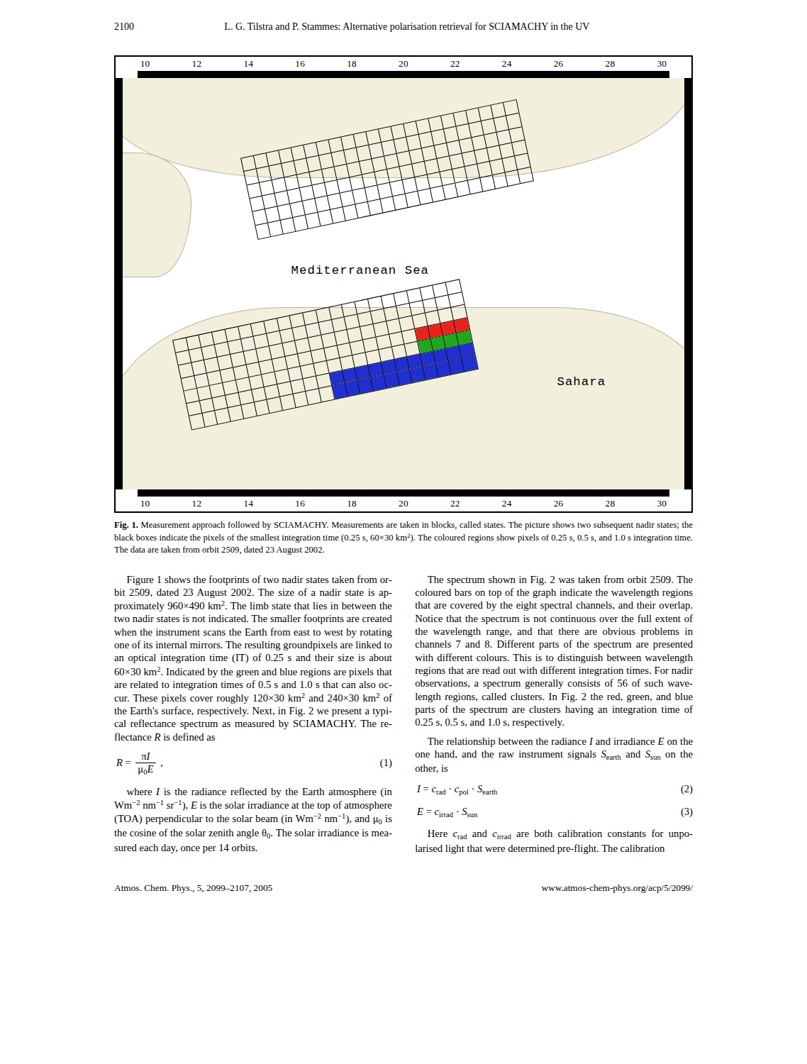2100
L. G. Tilstra and P. Stammes: Alternative polarisation retrieval for SCIAMACHY in the UV
1012141618202224262830
40 38 36 34 32 30 28
40 38 36 34 32 30 28
Mediterranean Sea
Sahara
1012141618202224262830
Fig. 1. Measurement approach followed by SCIAMACHY. Measurements are taken in blocks, called states. The picture shows two subsequent nadir states; the black boxes indicate the pixels of the smallest integration time (0.25 s, 60×30 km2). The coloured regions show pixels of 0.25 s, 0.5 s, and 1.0 s integration time. The data are taken from orbit 2509, dated 23 August 2002.
Figure 1 shows the footprints of two nadir states taken from orbit 2509, dated 23 August 2002. The size of a nadir state is approximately 960×490 km2. The limb state that lies in between the two nadir states is not indicated. The smaller footprints are created when the instrument scans the Earth from east to west by rotating one of its internal mirrors. The resulting groundpixels are linked to an optical integration time (IT) of 0.25 s and their size is about 60×30 km2. Indicated by the green and blue regions are pixels that are related to integration times of 0.5 s and 1.0 s that can also occur. These pixels cover roughly 120×30 km2 and 240×30 km2 of the Earth's surface, respectively. Next, in Fig. 2 we present a typical reflectance spectrum as measured by SCIAMACHY. The reflectance R is defined as
R = πI μ0E ,
(1)
where I is the radiance reflected by the Earth atmosphere (in Wm−2 nm−1 sr−1), E is the solar irradiance at the top of atmosphere (TOA) perpendicular to the solar beam (in Wm−2 nm−1), and μ0 is the cosine of the solar zenith angle θ0. The solar irradiance is measured each day, once per 14 orbits.
The spectrum shown in Fig. 2 was taken from orbit 2509. The coloured bars on top of the graph indicate the wavelength regions that are covered by the eight spectral channels, and their overlap. Notice that the spectrum is not continuous over the full extent of the wavelength range, and that there are obvious problems in channels 7 and 8. Different parts of the spectrum are presented with different colours. This is to distinguish between wavelength regions that are read out with different integration times. For nadir observations, a spectrum generally consists of 56 of such wavelength regions, called clusters. In Fig. 2 the red, green, and blue parts of the spectrum are clusters having an integration time of 0.25 s, 0.5 s, and 1.0 s, respectively.
The relationship between the radiance I and irradiance E on the one hand, and the raw instrument signals Searth and Ssun on the other, is
I = crad · cpol · Searth
(2)
E = cirrad · Ssun
(3)
Here crad and cirrad are both calibration constants for unpolarised light that were determined pre-flight. The calibration
Atmos. Chem. Phys., 5, 2099–2107, 2005
www.atmos-chem-phys.org/acp/5/2099/